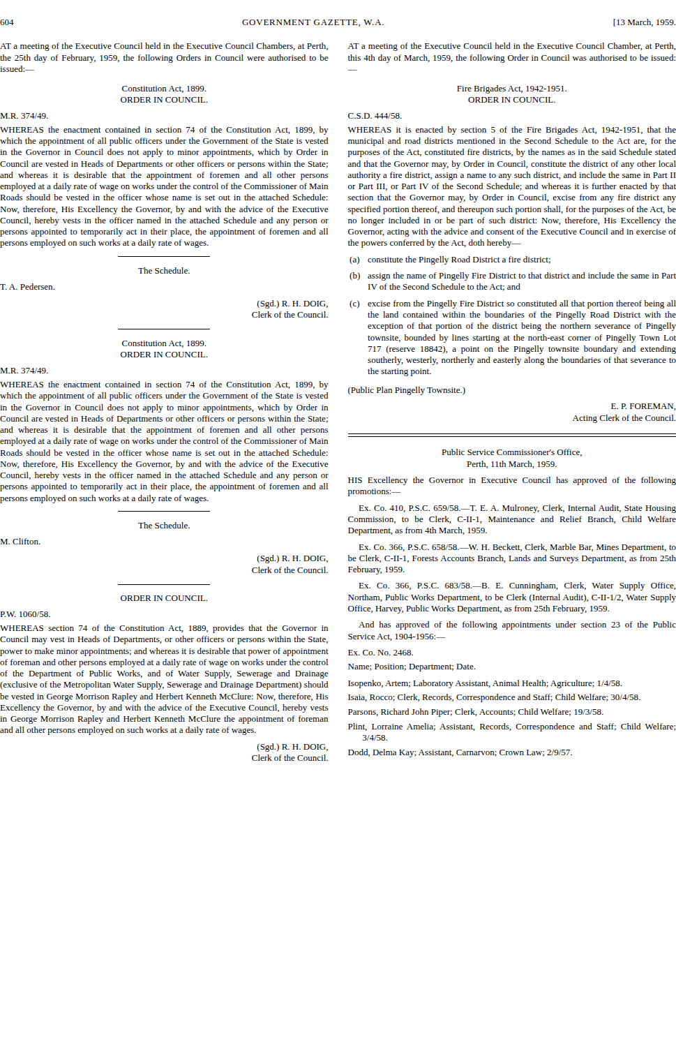604
Government Gazette, W.A.
[13 March, 1959.
AT a meeting of the Executive Council held in the Executive Council Chambers, at Perth, the 25th day of February, 1959, the following Orders in Council were authorised to be issued:—
Constitution Act, 1899.
ORDER IN COUNCIL.
M.R. 374/49.
WHEREAS the enactment contained in section 74 of the Constitution Act, 1899, by which the appointment of all public officers under the Government of the State is vested in the Governor in Council does not apply to minor appointments, which by Order in Council are vested in Heads of Departments or other officers or persons within the State; and whereas it is desirable that the appointment of foremen and all other persons employed at a daily rate of wage on works under the control of the Commissioner of Main Roads should be vested in the officer whose name is set out in the attached Schedule: Now, therefore, His Excellency the Governor, by and with the advice of the Executive Council, hereby vests in the officer named in the attached Schedule and any person or persons appointed to temporarily act in their place, the appointment of foremen and all persons employed on such works at a daily rate of wages.
The Schedule.
T. A. Pedersen.
(Sgd.) R. H. DOIG,
Clerk of the Council.
Constitution Act, 1899.
ORDER IN COUNCIL.
M.R. 374/49.
WHEREAS the enactment contained in section 74 of the Constitution Act, 1899, by which the appointment of all public officers under the Government of the State is vested in the Governor in Council does not apply to minor appointments, which by Order in Council are vested in Heads of Departments or other officers or persons within the State; and whereas it is desirable that the appointment of foremen and all other persons employed at a daily rate of wage on works under the control of the Commissioner of Main Roads should be vested in the officer whose name is set out in the attached Schedule: Now, therefore, His Excellency the Governor, by and with the advice of the Executive Council, hereby vests in the officer named in the attached Schedule and any person or persons appointed to temporarily act in their place, the appointment of foremen and all persons employed on such works at a daily rate of wages.
The Schedule.
M. Clifton.
(Sgd.) R. H. DOIG,
Clerk of the Council.
ORDER IN COUNCIL.
P.W. 1060/58.
WHEREAS section 74 of the Constitution Act, 1889, provides that the Governor in Council may vest in Heads of Departments, or other officers or persons within the State, power to make minor appointments; and whereas it is desirable that power of appointment of foreman and other persons employed at a daily rate of wage on works under the control of the Department of Public Works, and of Water Supply, Sewerage and Drainage (exclusive of the Metropolitan Water Supply, Sewerage and Drainage Department) should be vested in George Morrison Rapley and Herbert Kenneth McClure: Now, therefore, His Excellency the Governor, by and with the advice of the Executive Council, hereby vests in George Morrison Rapley and Herbert Kenneth McClure the appointment of foreman and all other persons employed on such works at a daily rate of wages.
(Sgd.) R. H. DOIG,
Clerk of the Council.
AT a meeting of the Executive Council held in the Executive Council Chamber, at Perth, this 4th day of March, 1959, the following Order in Council was authorised to be issued:—
Fire Brigades Act, 1942-1951.
ORDER IN COUNCIL.
C.S.D. 444/58.
WHEREAS it is enacted by section 5 of the Fire Brigades Act, 1942-1951, that the municipal and road districts mentioned in the Second Schedule to the Act are, for the purposes of the Act, constituted fire districts, by the names as in the said Schedule stated and that the Governor may, by Order in Council, constitute the district of any other local authority a fire district, assign a name to any such district, and include the same in Part II or Part III, or Part IV of the Second Schedule; and whereas it is further enacted by that section that the Governor may, by Order in Council, excise from any fire district any specified portion thereof, and thereupon such portion shall, for the purposes of the Act, be no longer included in or be part of such district: Now, therefore, His Excellency the Governor, acting with the advice and consent of the Executive Council and in exercise of the powers conferred by the Act, doth hereby—
(a) constitute the Pingelly Road District a fire district;
(b) assign the name of Pingelly Fire District to that district and include the same in Part IV of the Second Schedule to the Act; and
(c) excise from the Pingelly Fire District so constituted all that portion thereof being all the land contained within the boundaries of the Pingelly Road District with the exception of that portion of the district being the northern severance of Pingelly townsite, bounded by lines starting at the north-east corner of Pingelly Town Lot 717 (reserve 18842), a point on the Pingelly townsite boundary and extending southerly, westerly, northerly and easterly along the boundaries of that severance to the starting point.
(Public Plan Pingelly Townsite.)
E. P. FOREMAN,
Acting Clerk of the Council.
Public Service Commissioner's Office,
Perth, 11th March, 1959.
HIS Excellency the Governor in Executive Council has approved of the following promotions:—
Ex. Co. 410, P.S.C. 659/58.—T. E. A. Mulroney, Clerk, Internal Audit, State Housing Commission, to be Clerk, C-II-1, Maintenance and Relief Branch, Child Welfare Department, as from 4th March, 1959.
Ex. Co. 366, P.S.C. 658/58.—W. H. Beckett, Clerk, Marble Bar, Mines Department, to be Clerk, C-II-1, Forests Accounts Branch, Lands and Surveys Department, as from 25th February, 1959.
Ex. Co. 366, P.S.C. 683/58.—B. E. Cunningham, Clerk, Water Supply Office, Northam, Public Works Department, to be Clerk (Internal Audit), C-II-1/2, Water Supply Office, Harvey, Public Works Department, as from 25th February, 1959.
And has approved of the following appointments under section 23 of the Public Service Act, 1904-1956:—
Ex. Co. No. 2468.
Name; Position; Department; Date.
Isopenko, Artem; Laboratory Assistant, Animal Health; Agriculture; 1/4/58.
Isaia, Rocco; Clerk, Records, Correspondence and Staff; Child Welfare; 30/4/58.
Parsons, Richard John Piper; Clerk, Accounts; Child Welfare; 19/3/58.
Plint, Lorraine Amelia; Assistant, Records, Correspondence and Staff; Child Welfare; 3/4/58.
Dodd, Delma Kay; Assistant, Carnarvon; Crown Law; 2/9/57.